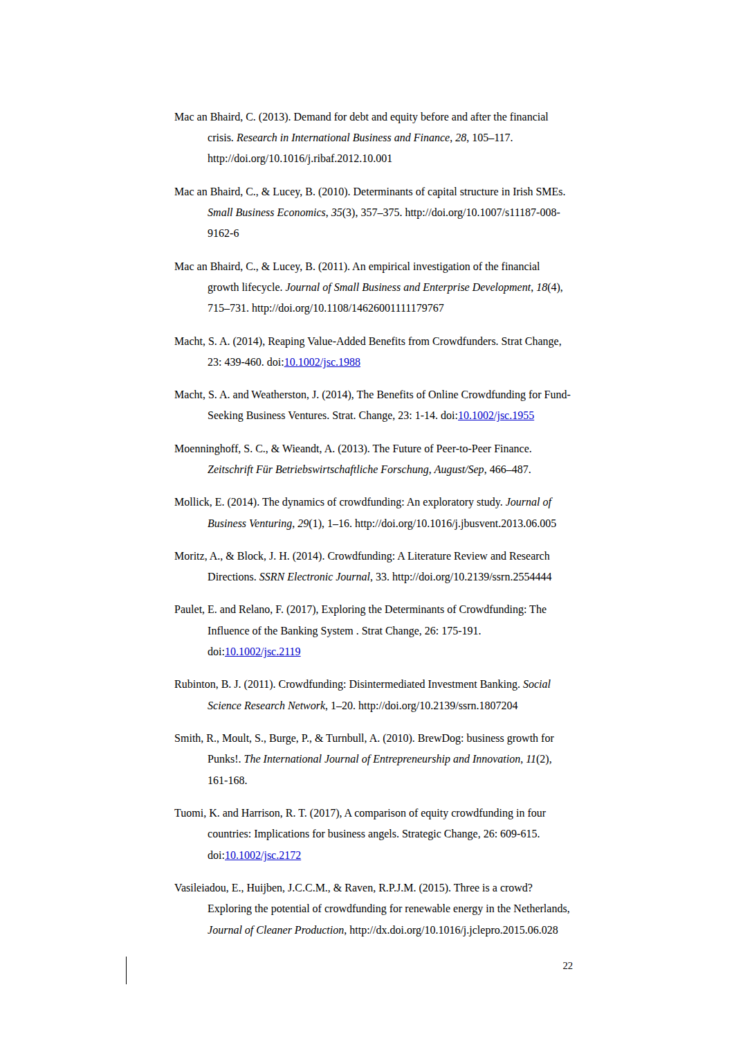Mac an Bhaird, C. (2013). Demand for debt and equity before and after the financial crisis. Research in International Business and Finance, 28, 105–117. http://doi.org/10.1016/j.ribaf.2012.10.001
Mac an Bhaird, C., & Lucey, B. (2010). Determinants of capital structure in Irish SMEs. Small Business Economics, 35(3), 357–375. http://doi.org/10.1007/s11187-008-9162-6
Mac an Bhaird, C., & Lucey, B. (2011). An empirical investigation of the financial growth lifecycle. Journal of Small Business and Enterprise Development, 18(4), 715–731. http://doi.org/10.1108/14626001111179767
Macht, S. A. (2014), Reaping Value‐Added Benefits from Crowdfunders. Strat Change, 23: 439-460. doi:10.1002/jsc.1988
Macht, S. A. and Weatherston, J. (2014), The Benefits of Online Crowdfunding for Fund‐Seeking Business Ventures. Strat. Change, 23: 1-14. doi:10.1002/jsc.1955
Moenninghoff, S. C., & Wieandt, A. (2013). The Future of Peer-to-Peer Finance. Zeitschrift Für Betriebswirtschaftliche Forschung, August/Sep, 466–487.
Mollick, E. (2014). The dynamics of crowdfunding: An exploratory study. Journal of Business Venturing, 29(1), 1–16. http://doi.org/10.1016/j.jbusvent.2013.06.005
Moritz, A., & Block, J. H. (2014). Crowdfunding: A Literature Review and Research Directions. SSRN Electronic Journal, 33. http://doi.org/10.2139/ssrn.2554444
Paulet, E. and Relano, F. (2017), Exploring the Determinants of Crowdfunding: The Influence of the Banking System . Strat Change, 26: 175-191. doi:10.1002/jsc.2119
Rubinton, B. J. (2011). Crowdfunding: Disintermediated Investment Banking. Social Science Research Network, 1–20. http://doi.org/10.2139/ssrn.1807204
Smith, R., Moult, S., Burge, P., & Turnbull, A. (2010). BrewDog: business growth for Punks!. The International Journal of Entrepreneurship and Innovation, 11(2), 161-168.
Tuomi, K. and Harrison, R. T. (2017), A comparison of equity crowdfunding in four countries: Implications for business angels. Strategic Change, 26: 609-615. doi:10.1002/jsc.2172
Vasileiadou, E., Huijben, J.C.C.M., & Raven, R.P.J.M. (2015). Three is a crowd? Exploring the potential of crowdfunding for renewable energy in the Netherlands, Journal of Cleaner Production, http://dx.doi.org/10.1016/j.jclepro.2015.06.028
22